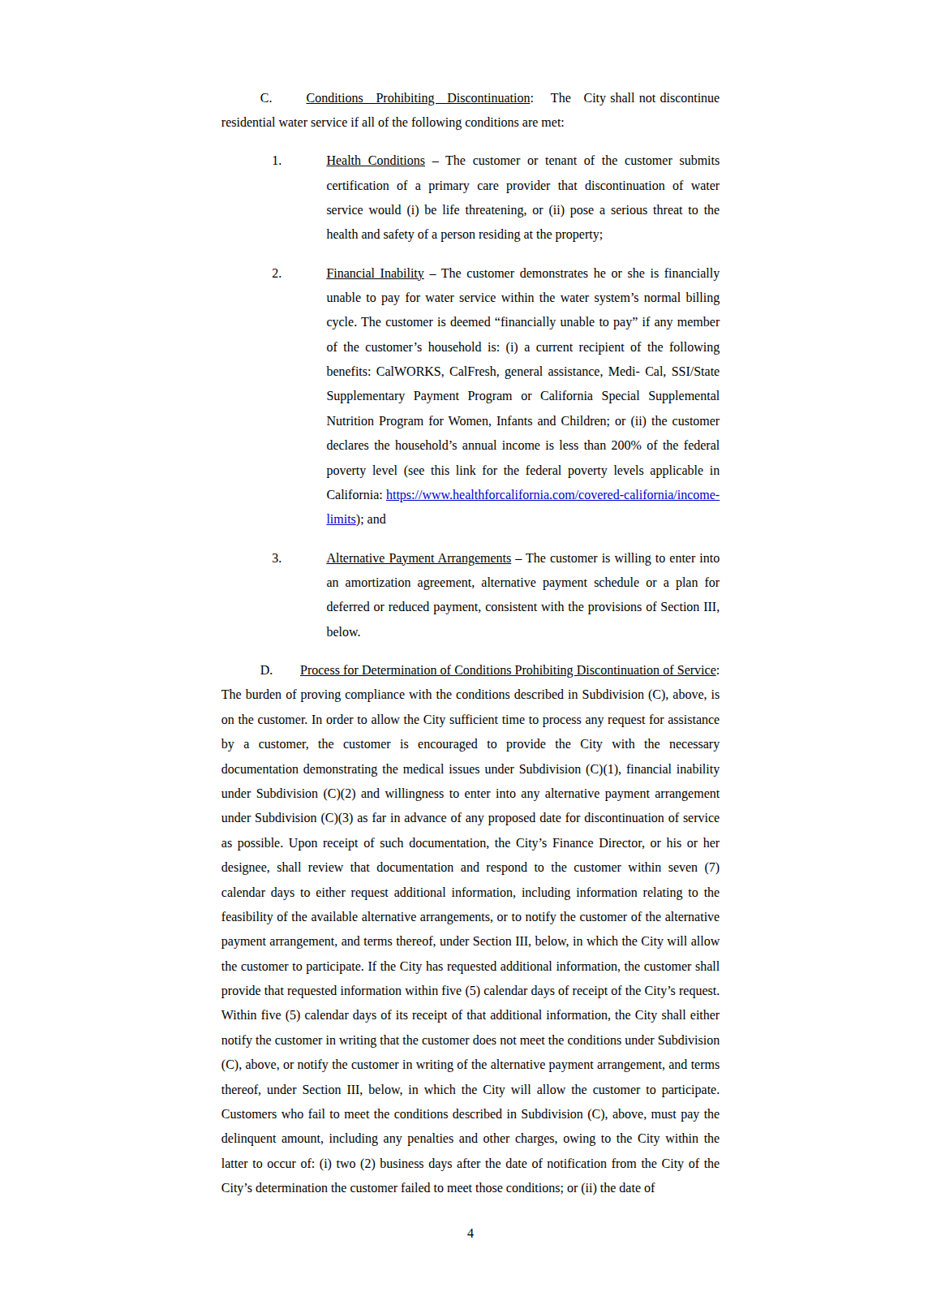C. Conditions Prohibiting Discontinuation: The City shall not discontinue residential water service if all of the following conditions are met:
1. Health Conditions – The customer or tenant of the customer submits certification of a primary care provider that discontinuation of water service would (i) be life threatening, or (ii) pose a serious threat to the health and safety of a person residing at the property;
2. Financial Inability – The customer demonstrates he or she is financially unable to pay for water service within the water system’s normal billing cycle. The customer is deemed “financially unable to pay” if any member of the customer’s household is: (i) a current recipient of the following benefits: CalWORKS, CalFresh, general assistance, Medi- Cal, SSI/State Supplementary Payment Program or California Special Supplemental Nutrition Program for Women, Infants and Children; or (ii) the customer declares the household’s annual income is less than 200% of the federal poverty level (see this link for the federal poverty levels applicable in California: https://www.healthforcalifornia.com/covered-california/income-limits); and
3. Alternative Payment Arrangements – The customer is willing to enter into an amortization agreement, alternative payment schedule or a plan for deferred or reduced payment, consistent with the provisions of Section III, below.
D. Process for Determination of Conditions Prohibiting Discontinuation of Service: The burden of proving compliance with the conditions described in Subdivision (C), above, is on the customer. In order to allow the City sufficient time to process any request for assistance by a customer, the customer is encouraged to provide the City with the necessary documentation demonstrating the medical issues under Subdivision (C)(1), financial inability under Subdivision (C)(2) and willingness to enter into any alternative payment arrangement under Subdivision (C)(3) as far in advance of any proposed date for discontinuation of service as possible. Upon receipt of such documentation, the City’s Finance Director, or his or her designee, shall review that documentation and respond to the customer within seven (7) calendar days to either request additional information, including information relating to the feasibility of the available alternative arrangements, or to notify the customer of the alternative payment arrangement, and terms thereof, under Section III, below, in which the City will allow the customer to participate. If the City has requested additional information, the customer shall provide that requested information within five (5) calendar days of receipt of the City’s request. Within five (5) calendar days of its receipt of that additional information, the City shall either notify the customer in writing that the customer does not meet the conditions under Subdivision (C), above, or notify the customer in writing of the alternative payment arrangement, and terms thereof, under Section III, below, in which the City will allow the customer to participate. Customers who fail to meet the conditions described in Subdivision (C), above, must pay the delinquent amount, including any penalties and other charges, owing to the City within the latter to occur of: (i) two (2) business days after the date of notification from the City of the City’s determination the customer failed to meet those conditions; or (ii) the date of
4